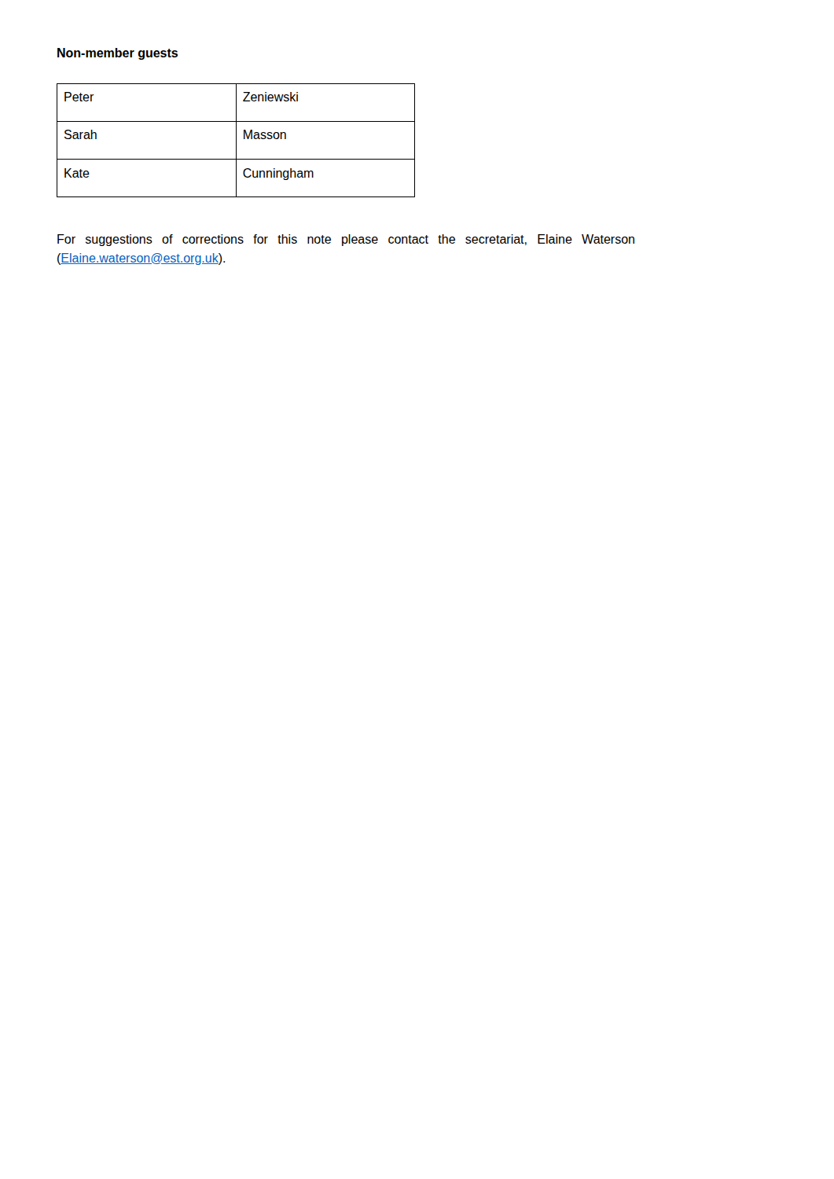Non-member guests
| Peter | Zeniewski |
| Sarah | Masson |
| Kate | Cunningham |
For suggestions of corrections for this note please contact the secretariat, Elaine Waterson (Elaine.waterson@est.org.uk).